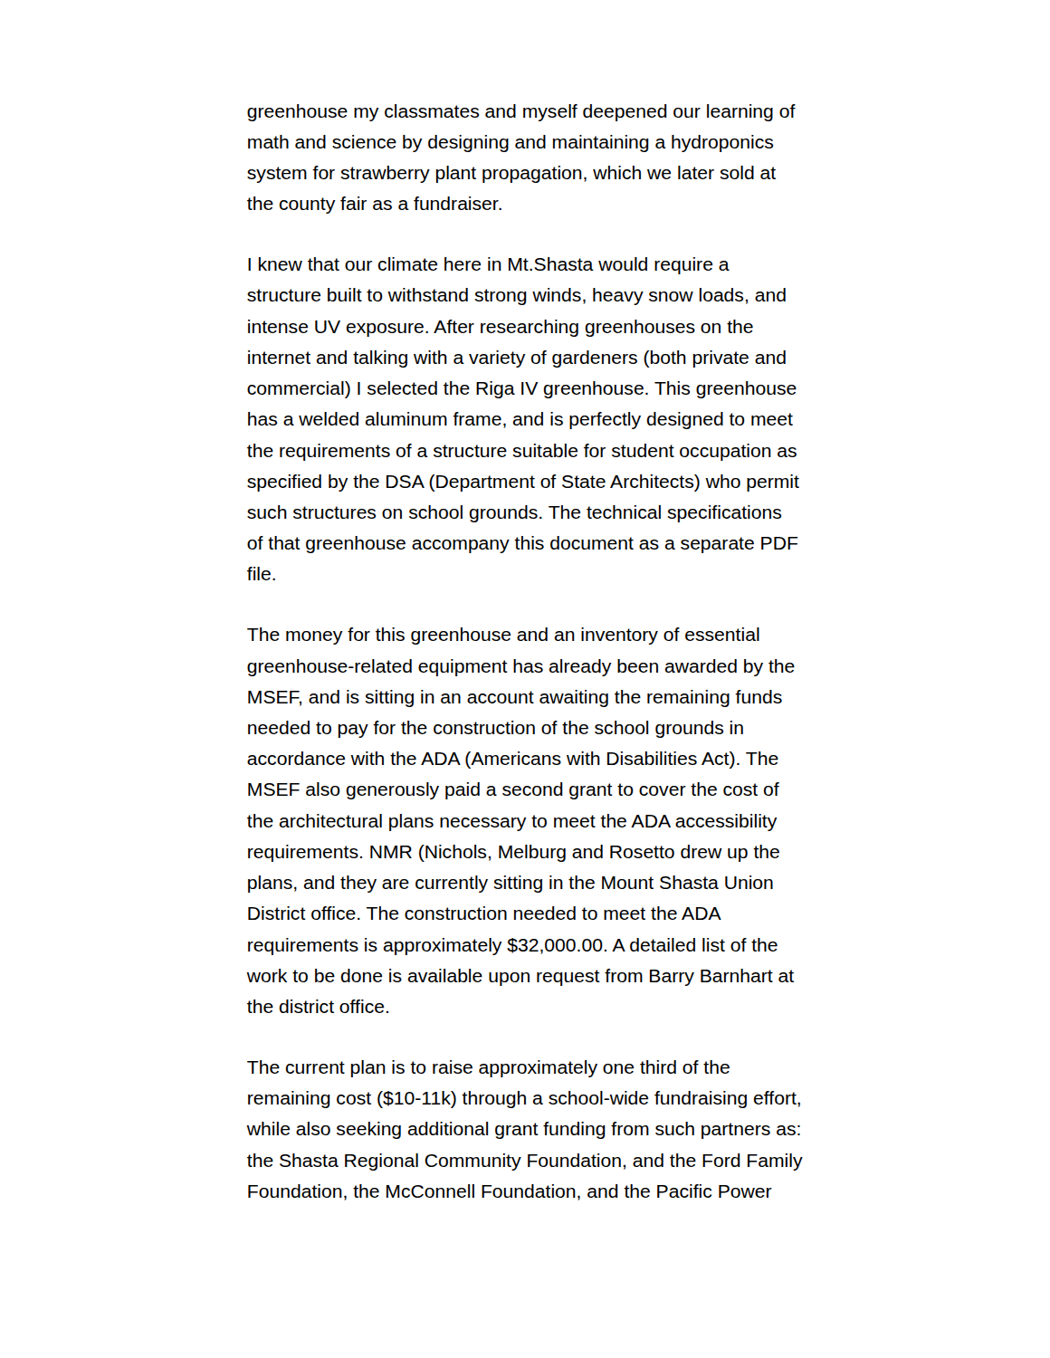greenhouse my classmates and myself deepened our learning of math and science by designing and maintaining a hydroponics system for strawberry plant propagation, which we later sold at the county fair as a fundraiser.
I knew that our climate here in Mt.Shasta would require a structure built to withstand strong winds, heavy snow loads, and intense UV exposure. After researching greenhouses on the internet and talking with a variety of gardeners (both private and commercial) I selected the Riga IV greenhouse. This greenhouse has a welded aluminum frame, and is perfectly designed to meet the requirements of a structure suitable for student occupation as specified by the DSA (Department of State Architects) who permit such structures on school grounds. The technical specifications of that greenhouse accompany this document as a separate PDF file.
The money for this greenhouse and an inventory of essential greenhouse-related equipment has already been awarded by the MSEF, and is sitting in an account awaiting the remaining funds needed to pay for the construction of the school grounds in accordance with the ADA (Americans with Disabilities Act). The MSEF also generously paid a second grant to cover the cost of the architectural plans necessary to meet the ADA accessibility requirements. NMR (Nichols, Melburg and Rosetto drew up the plans, and they are currently sitting in the Mount Shasta Union District office. The construction needed to meet the ADA requirements is approximately $32,000.00. A detailed list of the work to be done is available upon request from Barry Barnhart at the district office.
The current plan is to raise approximately one third of the remaining cost ($10-11k) through a school-wide fundraising effort, while also seeking additional grant funding from such partners as: the Shasta Regional Community Foundation, and the Ford Family Foundation, the McConnell Foundation, and the Pacific Power